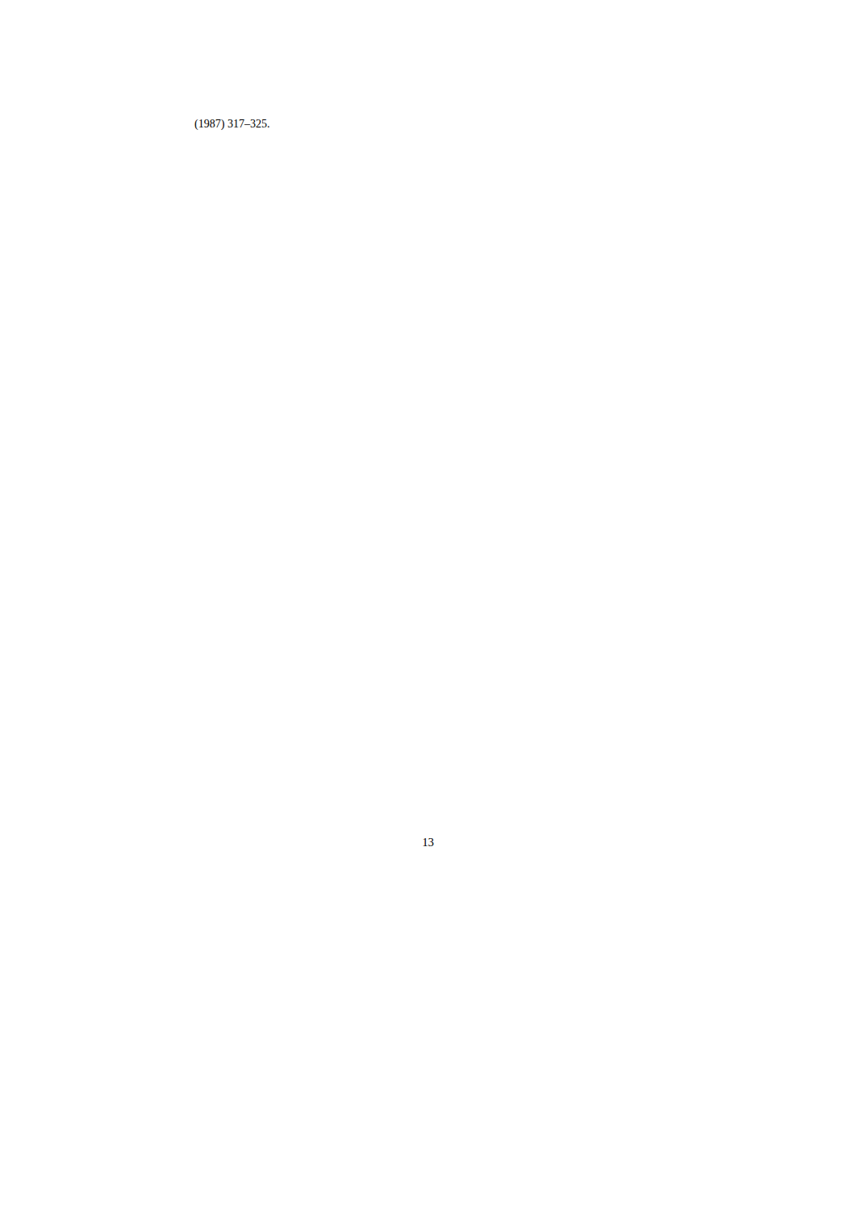(1987) 317–325.
13